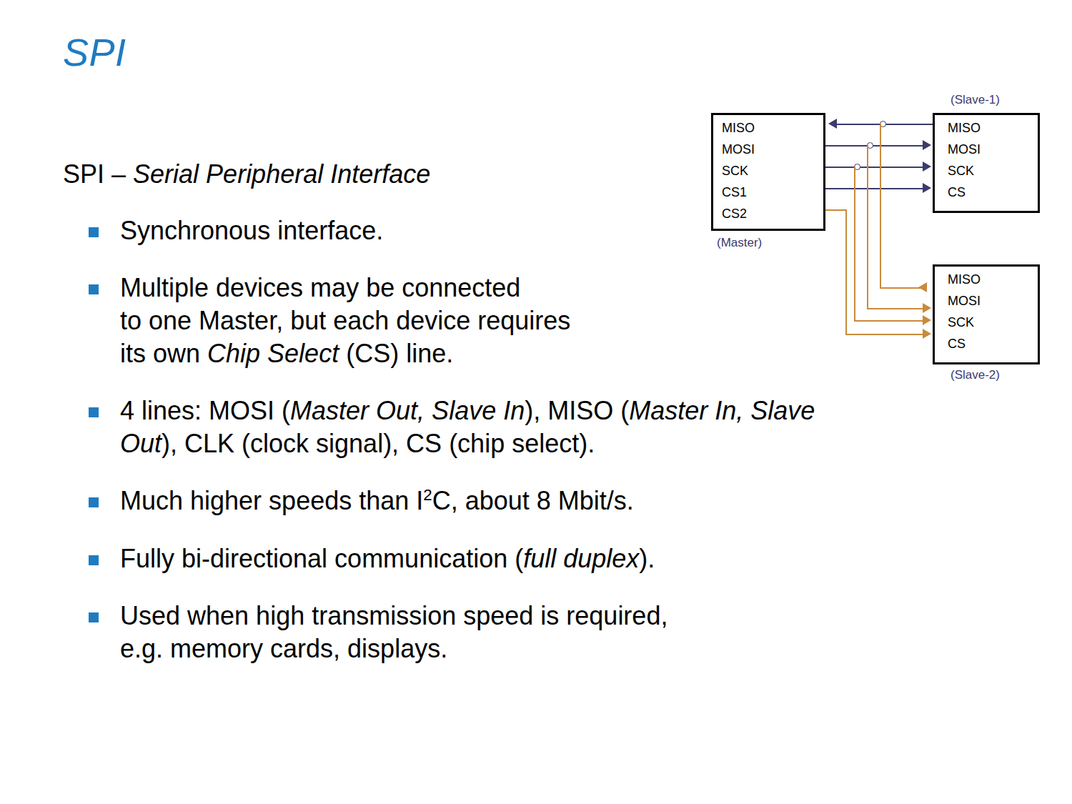SPI
SPI – Serial Peripheral Interface
Synchronous interface.
Multiple devices may be connected
to one Master, but each device requires
its own Chip Select (CS) line.
4 lines: MOSI (Master Out, Slave In), MISO (Master In, Slave Out), CLK (clock signal), CS (chip select).
Much higher speeds than I2C, about 8 Mbit/s.
Fully bi-directional communication (full duplex).
Used when high transmission speed is required,
e.g. memory cards, displays.
(Slave-1)
(Master)
(Slave-2)
MISO MOSI SCK CS1 CS2
MISO MOSI SCK CS
MISO MOSI SCK CS